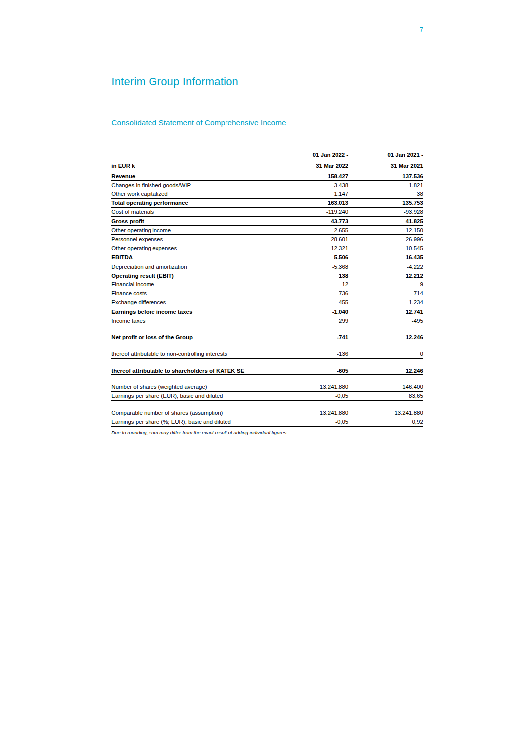7
Interim Group Information
Consolidated Statement of Comprehensive Income
| | 01 Jan 2022 - | 01 Jan 2021 - |
| --- | --- | --- |
| in EUR k | 31 Mar 2022 | 31 Mar 2021 |
| Revenue | 158.427 | 137.536 |
| Changes in finished goods/WIP | 3.438 | -1.821 |
| Other work capitalized | 1.147 | 38 |
| Total operating performance | 163.013 | 135.753 |
| Cost of materials | -119.240 | -93.928 |
| Gross profit | 43.773 | 41.825 |
| Other operating income | 2.655 | 12.150 |
| Personnel expenses | -28.601 | -26.996 |
| Other operating expenses | -12.321 | -10.545 |
| EBITDA | 5.506 | 16.435 |
| Depreciation and amortization | -5.368 | -4.222 |
| Operating result (EBIT) | 138 | 12.212 |
| Financial income | 12 | 9 |
| Finance costs | -736 | -714 |
| Exchange differences | -455 | 1.234 |
| Earnings before income taxes | -1.040 | 12.741 |
| Income taxes | 299 | -495 |
| Net profit or loss of the Group | -741 | 12.246 |
| thereof attributable to non-controlling interests | -136 | 0 |
| thereof attributable to shareholders of KATEK SE | -605 | 12.246 |
| Number of shares (weighted average) | 13.241.880 | 146.400 |
| Earnings per share (EUR), basic and diluted | -0,05 | 83,65 |
| Comparable number of shares (assumption) | 13.241.880 | 13.241.880 |
| Earnings per share (%; EUR), basic and diluted | -0,05 | 0,92 |
Due to rounding, sum may differ from the exact result of adding individual figures.